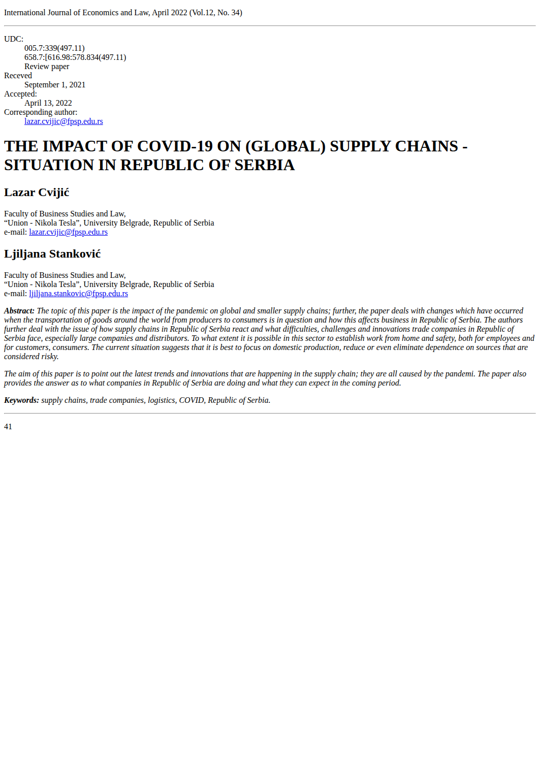International Journal of Economics and Law, April 2022 (Vol.12, No. 34)
UDC:
005.7:339(497.11)
658.7:[616.98:578.834(497.11)
Review paper
Receved
September 1, 2021
Accepted:
April 13, 2022
Corresponding author:
lazar.cvijic@fpsp.edu.rs
THE IMPACT OF COVID-19 ON (GLOBAL) SUPPLY CHAINS - SITUATION IN REPUBLIC OF SERBIA
Lazar Cvijić
Faculty of Business Studies and Law,
“Union - Nikola Tesla”, University Belgrade, Republic of Serbia
e-mail: lazar.cvijic@fpsp.edu.rs
Ljiljana Stanković
Faculty of Business Studies and Law,
“Union - Nikola Tesla”, University Belgrade, Republic of Serbia
e-mail: ljiljana.stankovic@fpsp.edu.rs
Abstract: The topic of this paper is the impact of the pandemic on global and smaller supply chains; further, the paper deals with changes which have occurred when the transportation of goods around the world from producers to consumers is in question and how this affects business in Republic of Serbia. The authors further deal with the issue of how supply chains in Republic of Serbia react and what difficulties, challenges and innovations trade companies in Republic of Serbia face, especially large companies and distributors. To what extent it is possible in this sector to establish work from home and safety, both for employees and for customers, consumers. The current situation suggests that it is best to focus on domestic production, reduce or even eliminate dependence on sources that are considered risky.
The aim of this paper is to point out the latest trends and innovations that are happening in the supply chain; they are all caused by the pandemi. The paper also provides the answer as to what companies in Republic of Serbia are doing and what they can expect in the coming period.
Keywords: supply chains, trade companies, logistics, COVID, Republic of Serbia.
41